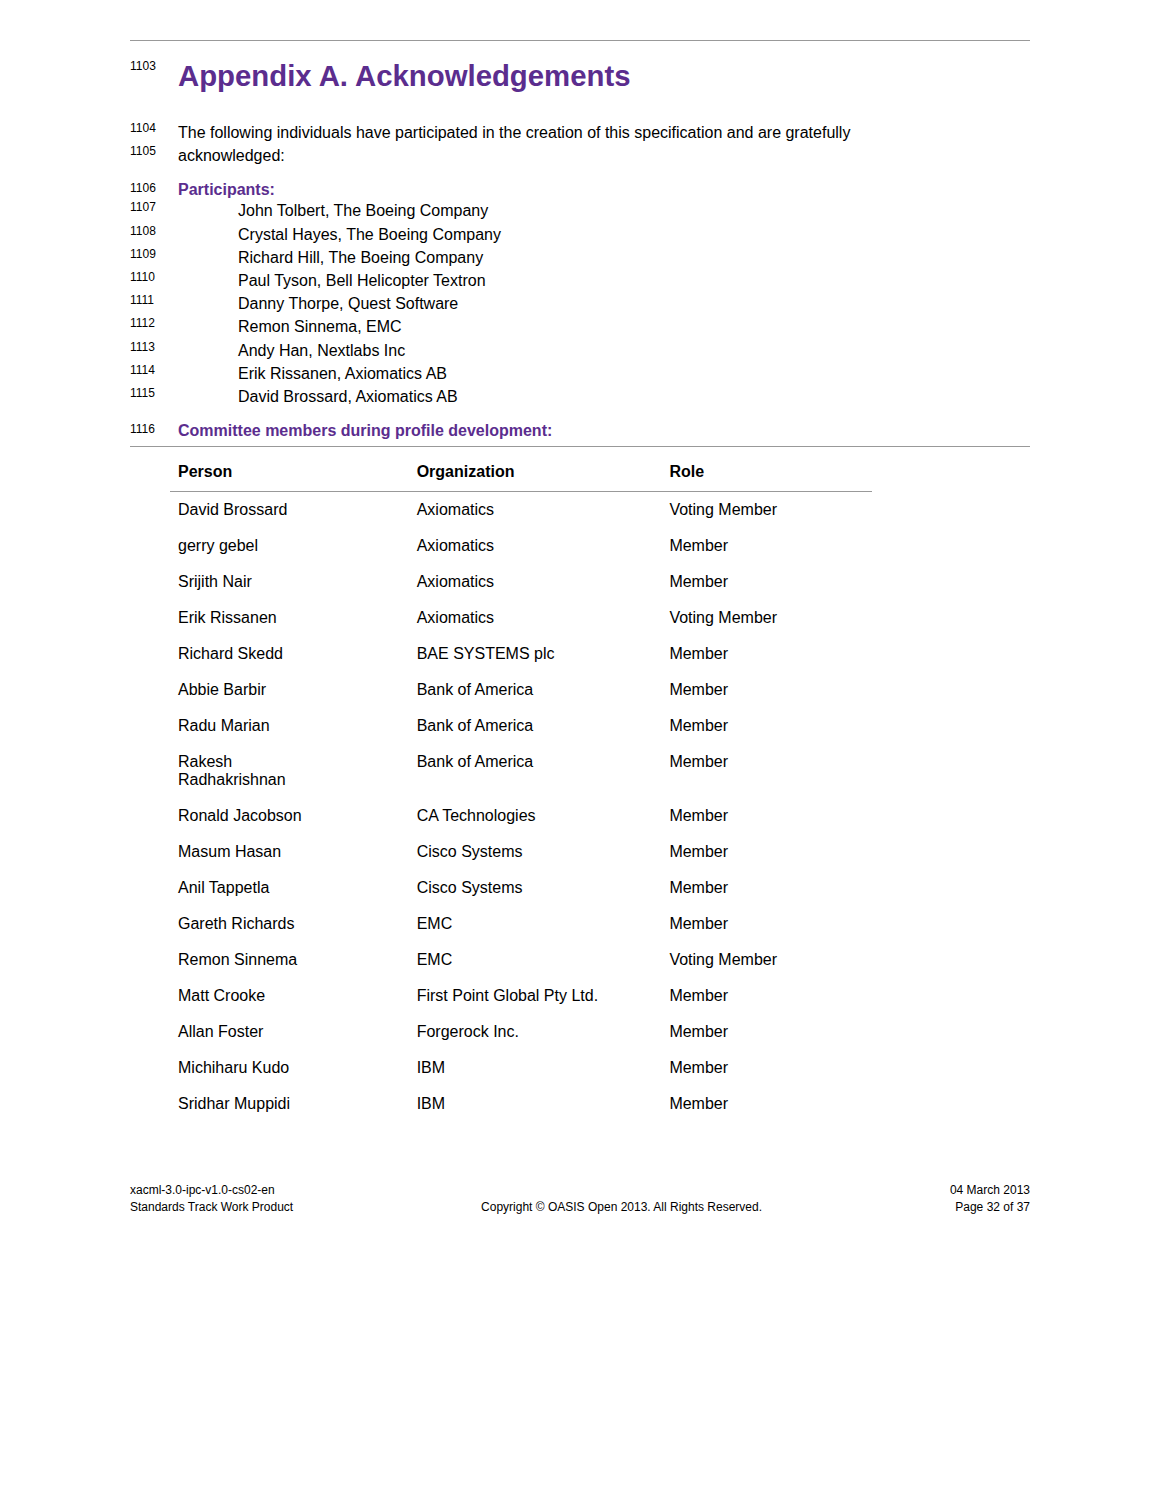1103
Appendix A. Acknowledgements
1104
The following individuals have participated in the creation of this specification and are gratefully
1105
acknowledged:
1106 Participants:
1107 John Tolbert, The Boeing Company
1108 Crystal Hayes, The Boeing Company
1109 Richard Hill, The Boeing Company
1110 Paul Tyson, Bell Helicopter Textron
1111 Danny Thorpe, Quest Software
1112 Remon Sinnema, EMC
1113 Andy Han, Nextlabs Inc
1114 Erik Rissanen, Axiomatics AB
1115 David Brossard, Axiomatics AB
1116 Committee members during profile development:
| Person | Organization | Role |
| --- | --- | --- |
| David Brossard | Axiomatics | Voting Member |
| gerry gebel | Axiomatics | Member |
| Srijith Nair | Axiomatics | Member |
| Erik Rissanen | Axiomatics | Voting Member |
| Richard Skedd | BAE SYSTEMS plc | Member |
| Abbie Barbir | Bank of America | Member |
| Radu Marian | Bank of America | Member |
| Rakesh Radhakrishnan | Bank of America | Member |
| Ronald Jacobson | CA Technologies | Member |
| Masum Hasan | Cisco Systems | Member |
| Anil Tappetla | Cisco Systems | Member |
| Gareth Richards | EMC | Member |
| Remon Sinnema | EMC | Voting Member |
| Matt Crooke | First Point Global Pty Ltd. | Member |
| Allan Foster | Forgerock Inc. | Member |
| Michiharu Kudo | IBM | Member |
| Sridhar Muppidi | IBM | Member |
xacml-3.0-ipc-v1.0-cs02-en
Standards Track Work Product
Copyright © OASIS Open 2013. All Rights Reserved.
04 March 2013
Page 32 of 37